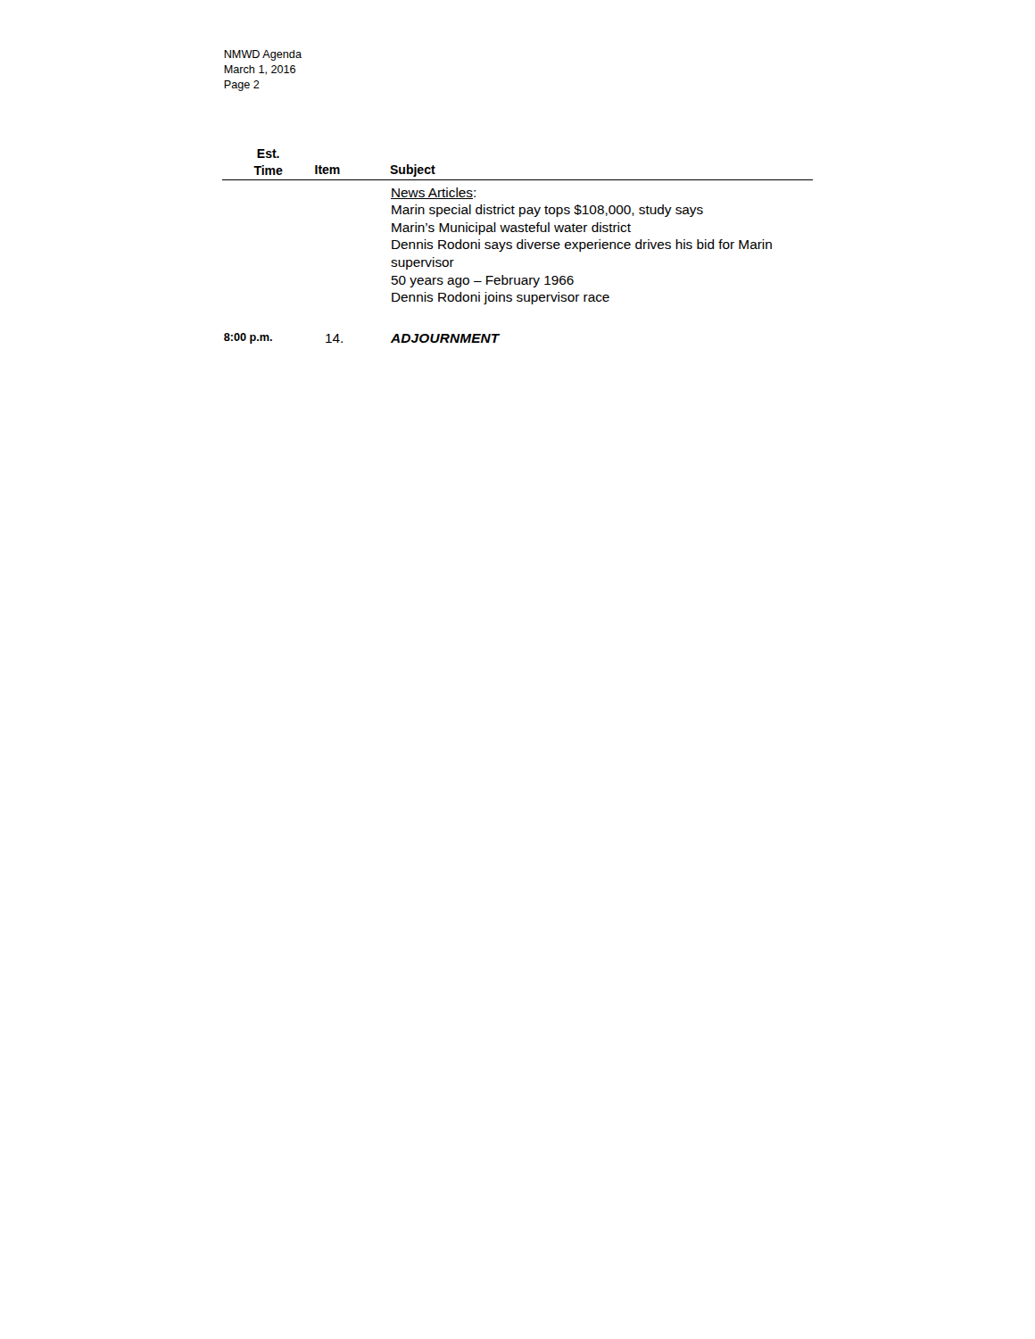NMWD Agenda
March 1, 2016
Page 2
| Est. | | |
| --- | --- | --- |
| Time | Item | Subject |
| | | News Articles : Marin special district pay tops $108,000, study says Marin’s Municipal wasteful water district Dennis Rodoni says diverse experience drives his bid for Marin supervisor 50 years ago – February 1966 Dennis Rodoni joins supervisor race |
| 8:00 p.m. | 14. | ADJOURNMENT |